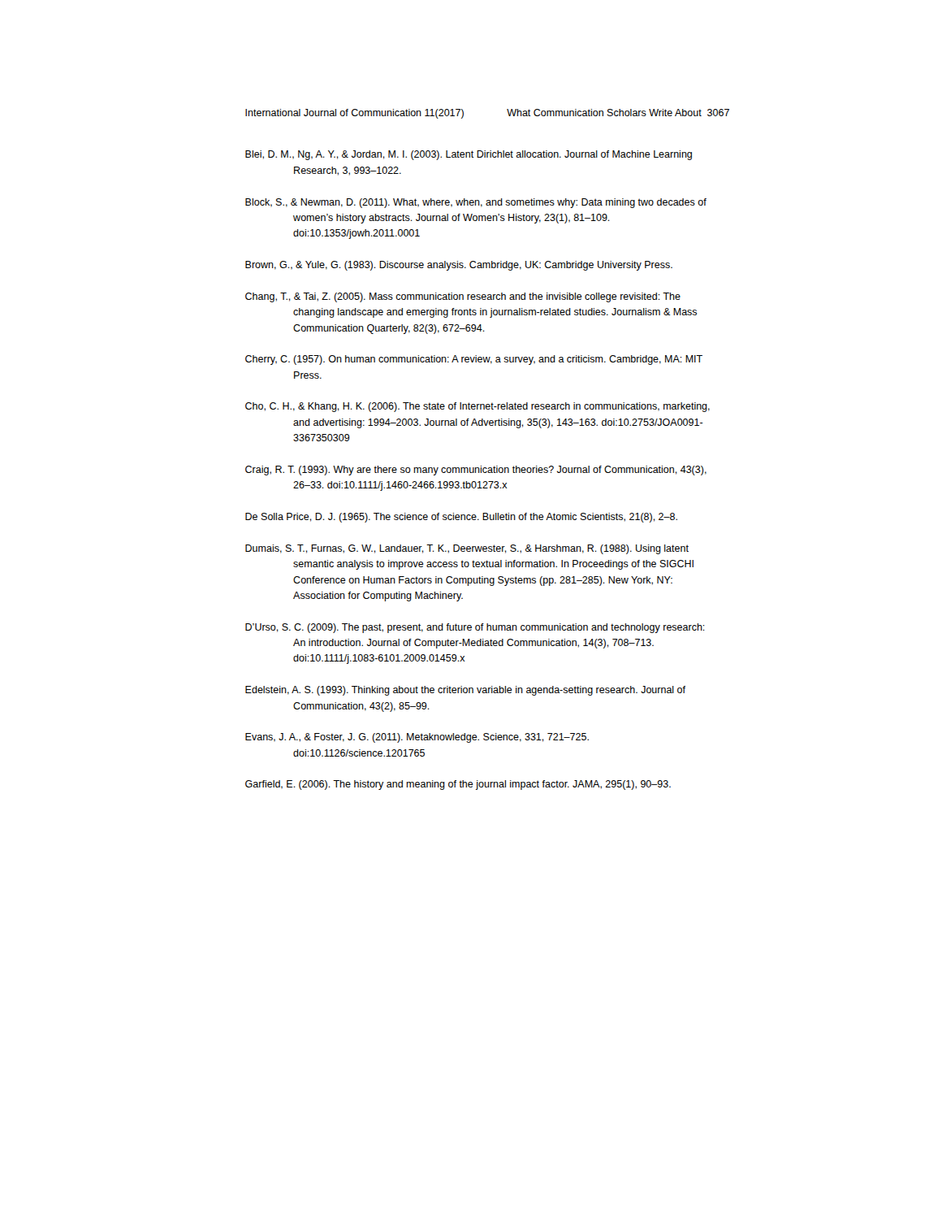International Journal of Communication 11(2017) What Communication Scholars Write About 3067
Blei, D. M., Ng, A. Y., & Jordan, M. I. (2003). Latent Dirichlet allocation. Journal of Machine Learning Research, 3, 993–1022.
Block, S., & Newman, D. (2011). What, where, when, and sometimes why: Data mining two decades of women’s history abstracts. Journal of Women’s History, 23(1), 81–109. doi:10.1353/jowh.2011.0001
Brown, G., & Yule, G. (1983). Discourse analysis. Cambridge, UK: Cambridge University Press.
Chang, T., & Tai, Z. (2005). Mass communication research and the invisible college revisited: The changing landscape and emerging fronts in journalism-related studies. Journalism & Mass Communication Quarterly, 82(3), 672–694.
Cherry, C. (1957). On human communication: A review, a survey, and a criticism. Cambridge, MA: MIT Press.
Cho, C. H., & Khang, H. K. (2006). The state of Internet-related research in communications, marketing, and advertising: 1994–2003. Journal of Advertising, 35(3), 143–163. doi:10.2753/JOA0091-3367350309
Craig, R. T. (1993). Why are there so many communication theories? Journal of Communication, 43(3), 26–33. doi:10.1111/j.1460-2466.1993.tb01273.x
De Solla Price, D. J. (1965). The science of science. Bulletin of the Atomic Scientists, 21(8), 2–8.
Dumais, S. T., Furnas, G. W., Landauer, T. K., Deerwester, S., & Harshman, R. (1988). Using latent semantic analysis to improve access to textual information. In Proceedings of the SIGCHI Conference on Human Factors in Computing Systems (pp. 281–285). New York, NY: Association for Computing Machinery.
D’Urso, S. C. (2009). The past, present, and future of human communication and technology research: An introduction. Journal of Computer-Mediated Communication, 14(3), 708–713. doi:10.1111/j.1083-6101.2009.01459.x
Edelstein, A. S. (1993). Thinking about the criterion variable in agenda-setting research. Journal of Communication, 43(2), 85–99.
Evans, J. A., & Foster, J. G. (2011). Metaknowledge. Science, 331, 721–725. doi:10.1126/science.1201765
Garfield, E. (2006). The history and meaning of the journal impact factor. JAMA, 295(1), 90–93.